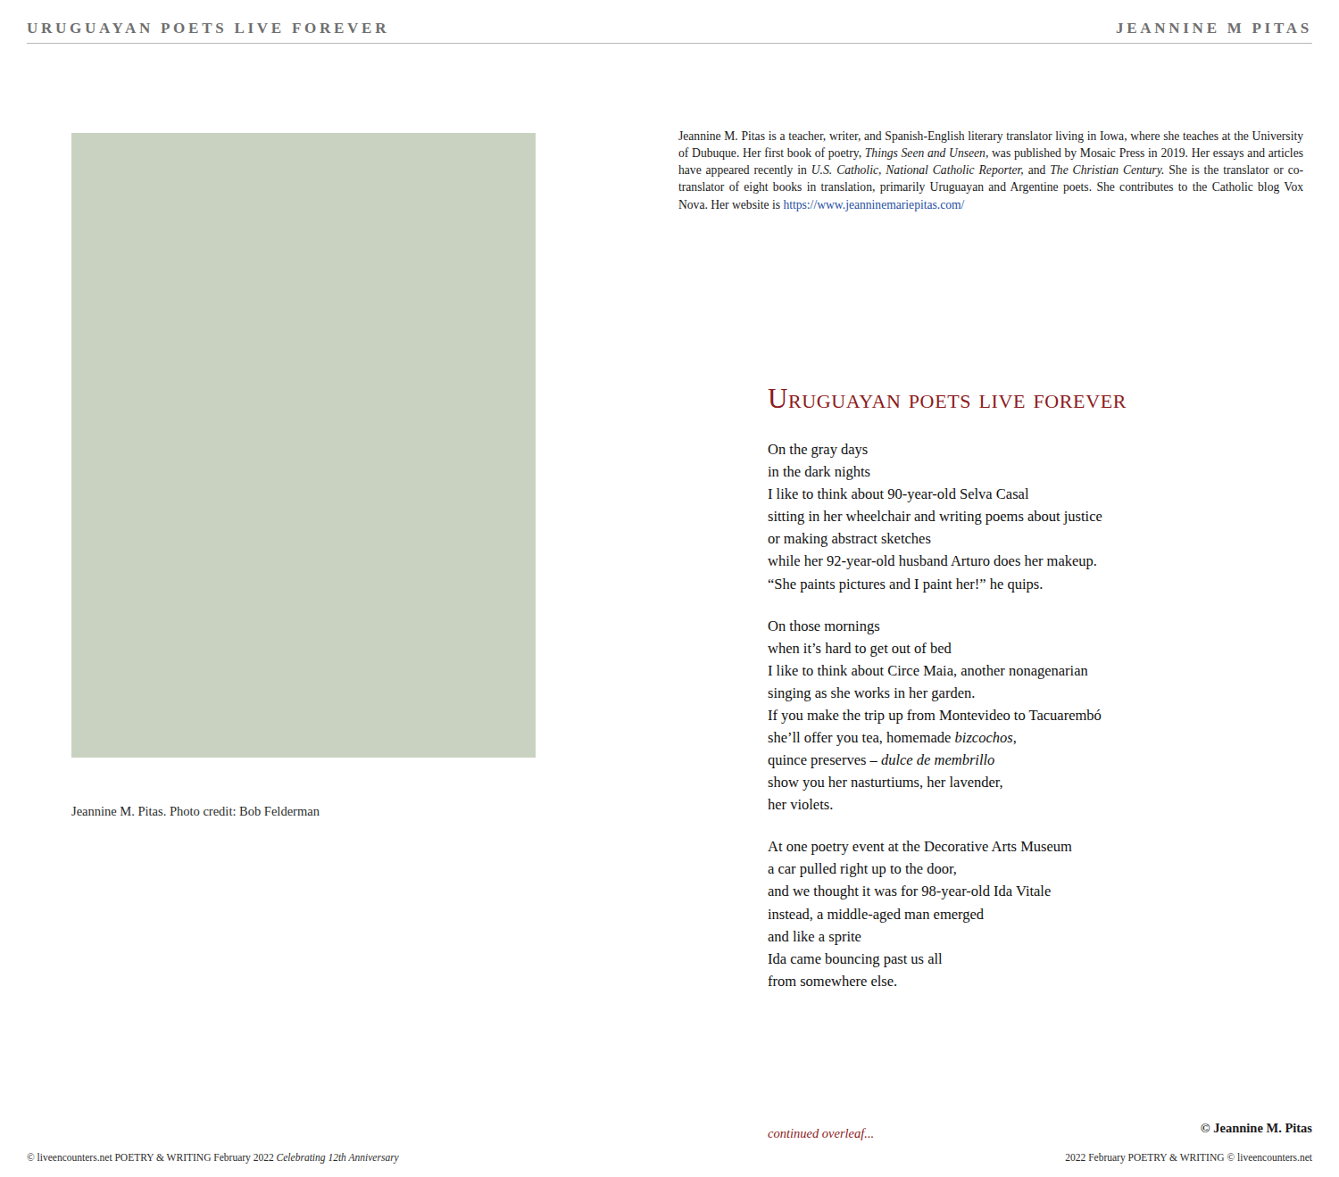Uruguayan Poets Live Forever
Jeannine M Pitas
Jeannine M. Pitas. Photo credit: Bob Felderman
Jeannine M. Pitas is a teacher, writer, and Spanish-English literary translator living in Iowa, where she teaches at the University of Dubuque. Her first book of poetry, Things Seen and Unseen, was published by Mosaic Press in 2019. Her essays and articles have appeared recently in U.S. Catholic, National Catholic Reporter, and The Christian Century. She is the translator or co-translator of eight books in translation, primarily Uruguayan and Argentine poets. She contributes to the Catholic blog Vox Nova. Her website is https://www.jeanninemariepitas.com/
Uruguayan poets live forever
On the gray days
in the dark nights
I like to think about 90-year-old Selva Casal
sitting in her wheelchair and writing poems about justice
or making abstract sketches
while her 92-year-old husband Arturo does her makeup.
“She paints pictures and I paint her!” he quips.
On those mornings
when it’s hard to get out of bed
I like to think about Circe Maia, another nonagenarian
singing as she works in her garden.
If you make the trip up from Montevideo to Tacuarembó
she’ll offer you tea, homemade bizcochos,
quince preserves – dulce de membrillo
show you her nasturtiums, her lavender,
her violets.
At one poetry event at the Decorative Arts Museum
a car pulled right up to the door,
and we thought it was for 98-year-old Ida Vitale
instead, a middle-aged man emerged
and like a sprite
Ida came bouncing past us all
from somewhere else.
continued overleaf...
© Jeannine M. Pitas
© liveencounters.net POETRY & WRITING February 2022 Celebrating 12th Anniversary
2022 February POETRY & WRITING © liveencounters.net